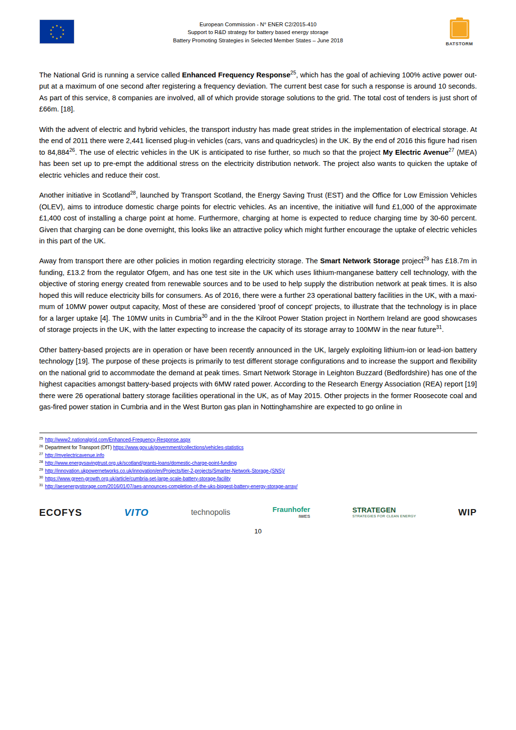★ ★ ★ ★ ★ ★ ★ ★ ★ ★
European Commission - N° ENER C2/2015-410
Support to R&D strategy for battery based energy storage
Battery Promoting Strategies in Selected Member States – June 2018
BATSTORM
The National Grid is running a service called Enhanced Frequency Response25, which has the goal of achieving 100% active power output at a maximum of one second after registering a frequency deviation. The current best case for such a response is around 10 seconds. As part of this service, 8 companies are involved, all of which provide storage solutions to the grid. The total cost of tenders is just short of £66m. [18].
With the advent of electric and hybrid vehicles, the transport industry has made great strides in the implementation of electrical storage. At the end of 2011 there were 2,441 licensed plug-in vehicles (cars, vans and quadricycles) in the UK. By the end of 2016 this figure had risen to 84,88426. The use of electric vehicles in the UK is anticipated to rise further, so much so that the project My Electric Avenue27 (MEA) has been set up to pre-empt the additional stress on the electricity distribution network. The project also wants to quicken the uptake of electric vehicles and reduce their cost.
Another initiative in Scotland28, launched by Transport Scotland, the Energy Saving Trust (EST) and the Office for Low Emission Vehicles (OLEV), aims to introduce domestic charge points for electric vehicles. As an incentive, the initiative will fund £1,000 of the approximate £1,400 cost of installing a charge point at home. Furthermore, charging at home is expected to reduce charging time by 30-60 percent. Given that charging can be done overnight, this looks like an attractive policy which might further encourage the uptake of electric vehicles in this part of the UK.
Away from transport there are other policies in motion regarding electricity storage. The Smart Network Storage project29 has £18.7m in funding, £13.2 from the regulator Ofgem, and has one test site in the UK which uses lithium-manganese battery cell technology, with the objective of storing energy created from renewable sources and to be used to help supply the distribution network at peak times. It is also hoped this will reduce electricity bills for consumers. As of 2016, there were a further 23 operational battery facilities in the UK, with a maximum of 10MW power output capacity, Most of these are considered 'proof of concept' projects, to illustrate that the technology is in place for a larger uptake [4]. The 10MW units in Cumbria30 and in the the Kilroot Power Station project in Northern Ireland are good showcases of storage projects in the UK, with the latter expecting to increase the capacity of its storage array to 100MW in the near future31.
Other battery-based projects are in operation or have been recently announced in the UK, largely exploiting lithium-ion or lead-ion battery technology [19]. The purpose of these projects is primarily to test different storage configurations and to increase the support and flexibility on the national grid to accommodate the demand at peak times. Smart Network Storage in Leighton Buzzard (Bedfordshire) has one of the highest capacities amongst battery-based projects with 6MW rated power. According to the Research Energy Association (REA) report [19] there were 26 operational battery storage facilities operational in the UK, as of May 2015. Other projects in the former Roosecote coal and gas-fired power station in Cumbria and in the West Burton gas plan in Nottinghamshire are expected to go online in
25 http://www2.nationalgrid.com/Enhanced-Frequency-Response.aspx
26 Department for Transport (DfT) https://www.gov.uk/government/collections/vehicles-statistics
27 http://myelectricavenue.info
28 http://www.energysavingtrust.org.uk/scotland/grants-loans/domestic-charge-point-funding
29 http://innovation.ukpowernetworks.co.uk/innovation/en/Projects/tier-2-projects/Smarter-Network-Storage-(SNS)/
30 https://www.green-growth.org.uk/article/cumbria-set-large-scale-battery-storage-facility
31 http://aesenergystorage.com/2016/01/07/aes-announces-completion-of-the-uks-biggest-battery-energy-storage-array/
ECOFYS VITO technopolis FraunhoferIWES STRATEGENSTRATEGIES FOR CLEAN ENERGY WIP
10